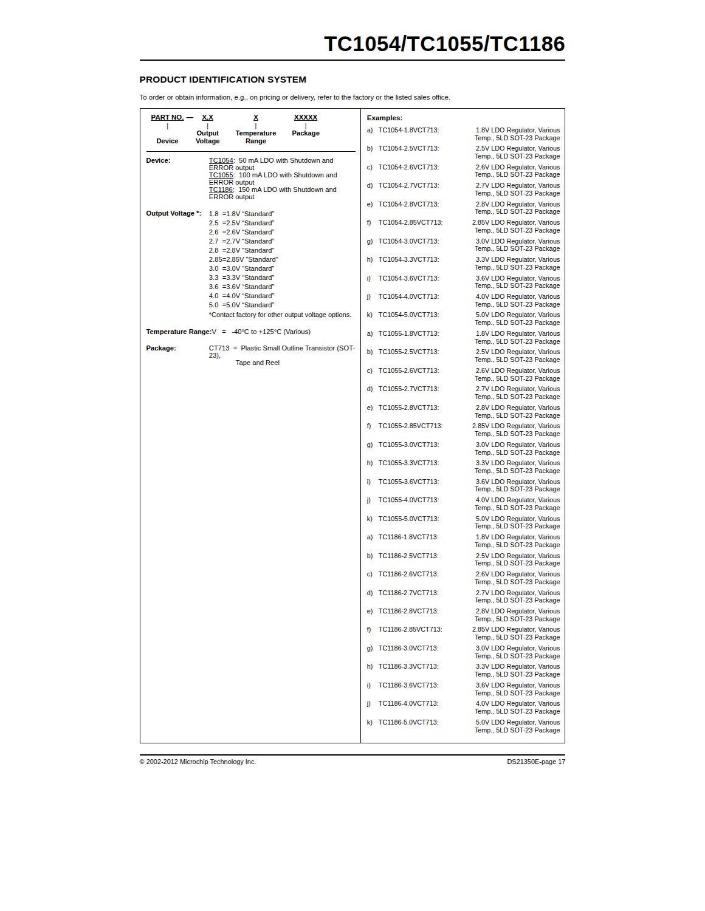TC1054/TC1055/TC1186
PRODUCT IDENTIFICATION SYSTEM
To order or obtain information, e.g., on pricing or delivery, refer to the factory or the listed sales office.
| / PART NO. / — / X.X / / X / / XXXXX / / / / / / / / / / / / / / Device / / Output Voltage / / Temperature Range / / Package / / Device: / TC1054: 50 mA LDO with Shutdown and ERROR output TC1055: 100 mA LDO with Shutdown and ERROR output TC1186: 150 mA LDO with Shutdown and ERROR output / / Output Voltage *: / / 1.8 / = / 1.8V “Standard” / / 2.5 / = / 2.5V “Standard” / / 2.6 / = / 2.6V “Standard” / / 2.7 / = / 2.7V “Standard” / / 2.8 / = / 2.8V “Standard” / / 2.85 / = / 2.85V “Standard” / / 3.0 / = / 3.0V “Standard” / / 3.3 / = / 3.3V “Standard” / / 3.6 / = / 3.6V “Standard” / / 4.0 / = / 4.0V “Standard” / / 5.0 / = / 5.0V “Standard” / *Contact factory for other output voltage options. / / Temperature Range: / V = -40°C to +125°C (Various) / / Package: / CT713 = Plastic Small Outline Transistor (SOT-23), Tape and Reel / | Examples: / a) / TC1054-1.8VCT713: / 1.8V LDO Regulator, Various Temp., 5LD SOT-23 Package / / b) / TC1054-2.5VCT713: / 2.5V LDO Regulator, Various Temp., 5LD SOT-23 Package / / c) / TC1054-2.6VCT713: / 2.6V LDO Regulator, Various Temp., 5LD SOT-23 Package / / d) / TC1054-2.7VCT713: / 2.7V LDO Regulator, Various Temp., 5LD SOT-23 Package / / e) / TC1054-2.8VCT713: / 2.8V LDO Regulator, Various Temp., 5LD SOT-23 Package / / f) / TC1054-2.85VCT713: / 2.85V LDO Regulator, Various Temp., 5LD SOT-23 Package / / g) / TC1054-3.0VCT713: / 3.0V LDO Regulator, Various Temp., 5LD SOT-23 Package / / h) / TC1054-3.3VCT713: / 3.3V LDO Regulator, Various Temp., 5LD SOT-23 Package / / i) / TC1054-3.6VCT713: / 3.6V LDO Regulator, Various Temp., 5LD SOT-23 Package / / j) / TC1054-4.0VCT713: / 4.0V LDO Regulator, Various Temp., 5LD SOT-23 Package / / k) / TC1054-5.0VCT713: / 5.0V LDO Regulator, Various Temp., 5LD SOT-23 Package / / a) / TC1055-1.8VCT713: / 1.8V LDO Regulator, Various Temp., 5LD SOT-23 Package / / b) / TC1055-2.5VCT713: / 2.5V LDO Regulator, Various Temp., 5LD SOT-23 Package / / c) / TC1055-2.6VCT713: / 2.6V LDO Regulator, Various Temp., 5LD SOT-23 Package / / d) / TC1055-2.7VCT713: / 2.7V LDO Regulator, Various Temp., 5LD SOT-23 Package / / e) / TC1055-2.8VCT713: / 2.8V LDO Regulator, Various Temp., 5LD SOT-23 Package / / f) / TC1055-2.85VCT713: / 2.85V LDO Regulator, Various Temp., 5LD SOT-23 Package / / g) / TC1055-3.0VCT713: / 3.0V LDO Regulator, Various Temp., 5LD SOT-23 Package / / h) / TC1055-3.3VCT713: / 3.3V LDO Regulator, Various Temp., 5LD SOT-23 Package / / i) / TC1055-3.6VCT713: / 3.6V LDO Regulator, Various Temp., 5LD SOT-23 Package / / j) / TC1055-4.0VCT713: / 4.0V LDO Regulator, Various Temp., 5LD SOT-23 Package / / k) / TC1055-5.0VCT713: / 5.0V LDO Regulator, Various Temp., 5LD SOT-23 Package / / a) / TC1186-1.8VCT713: / 1.8V LDO Regulator, Various Temp., 5LD SOT-23 Package / / b) / TC1186-2.5VCT713: / 2.5V LDO Regulator, Various Temp., 5LD SOT-23 Package / / c) / TC1186-2.6VCT713: / 2.6V LDO Regulator, Various Temp., 5LD SOT-23 Package / / d) / TC1186-2.7VCT713: / 2.7V LDO Regulator, Various Temp., 5LD SOT-23 Package / / e) / TC1186-2.8VCT713: / 2.8V LDO Regulator, Various Temp., 5LD SOT-23 Package / / f) / TC1186-2.85VCT713: / 2.85V LDO Regulator, Various Temp., 5LD SOT-23 Package / / g) / TC1186-3.0VCT713: / 3.0V LDO Regulator, Various Temp., 5LD SOT-23 Package / / h) / TC1186-3.3VCT713: / 3.3V LDO Regulator, Various Temp., 5LD SOT-23 Package / / i) / TC1186-3.6VCT713: / 3.6V LDO Regulator, Various Temp., 5LD SOT-23 Package / / j) / TC1186-4.0VCT713: / 4.0V LDO Regulator, Various Temp., 5LD SOT-23 Package / / k) / TC1186-5.0VCT713: / 5.0V LDO Regulator, Various Temp., 5LD SOT-23 Package / |
© 2002-2012 Microchip Technology Inc.
DS21350E-page 17